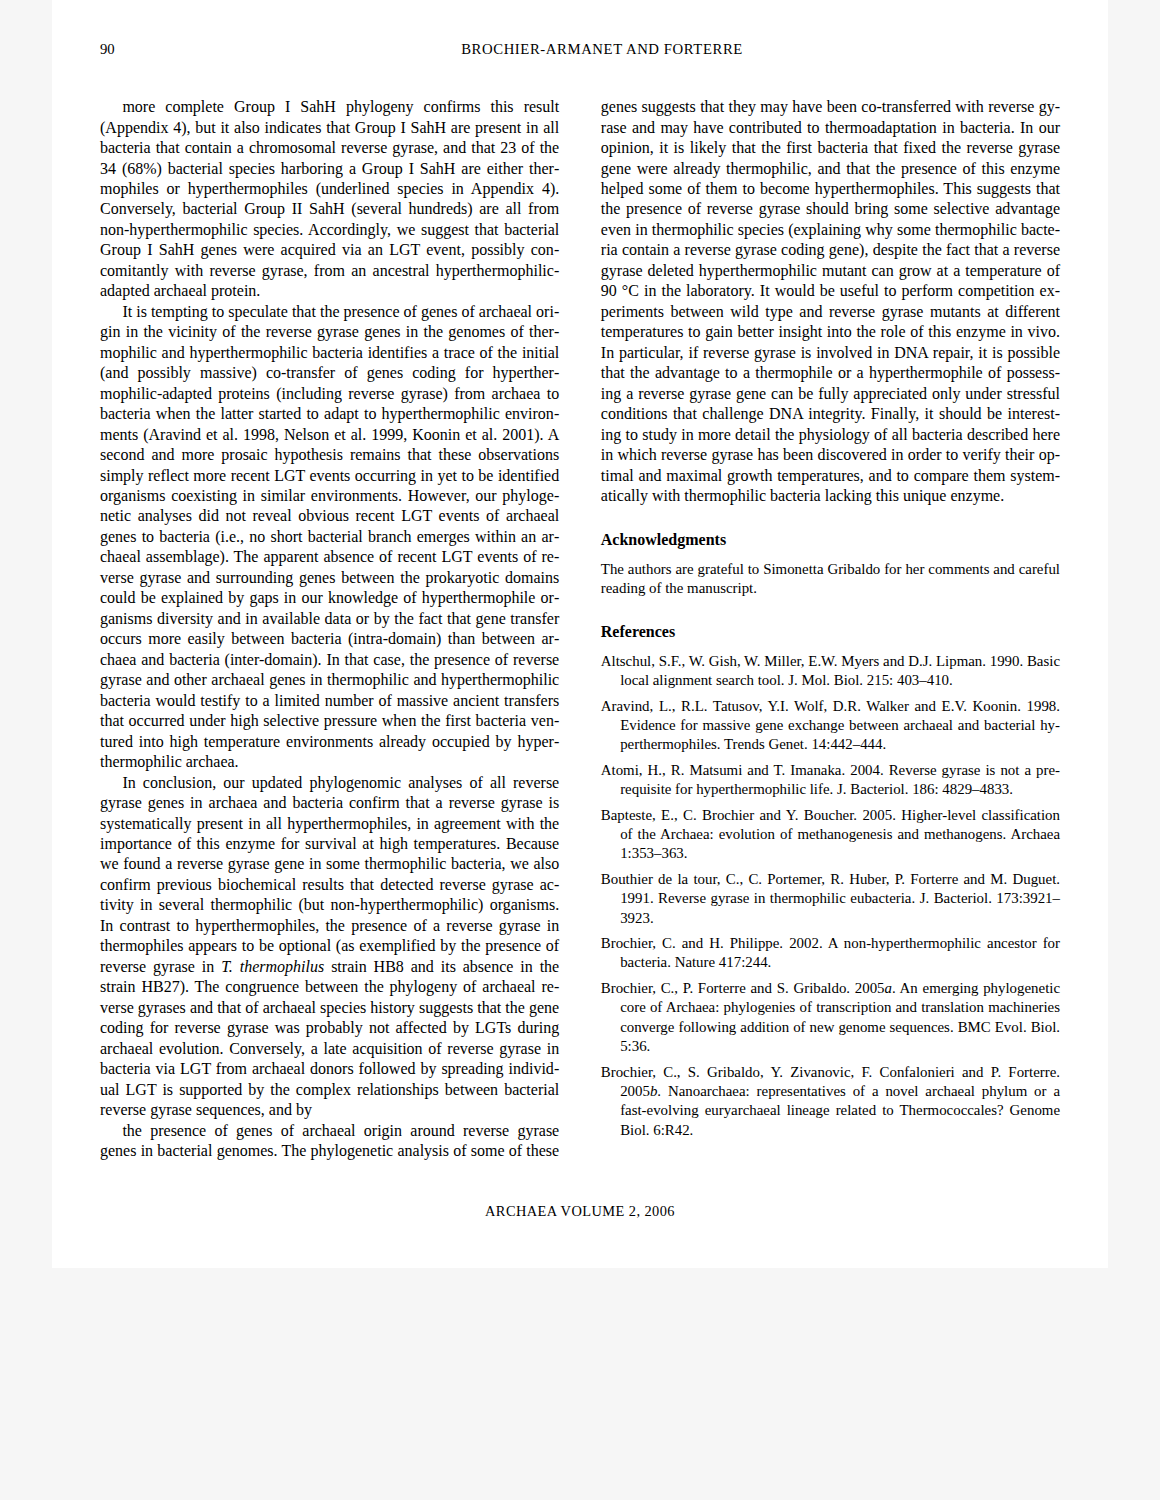90 BROCHIER-ARMANET AND FORTERRE
more complete Group I SahH phylogeny confirms this result (Appendix 4), but it also indicates that Group I SahH are present in all bacteria that contain a chromosomal reverse gyrase, and that 23 of the 34 (68%) bacterial species harboring a Group I SahH are either thermophiles or hyperthermophiles (underlined species in Appendix 4). Conversely, bacterial Group II SahH (several hundreds) are all from non-hyperthermophilic species. Accordingly, we suggest that bacterial Group I SahH genes were acquired via an LGT event, possibly concomitantly with reverse gyrase, from an ancestral hyperthermophilic-adapted archaeal protein.
It is tempting to speculate that the presence of genes of archaeal origin in the vicinity of the reverse gyrase genes in the genomes of thermophilic and hyperthermophilic bacteria identifies a trace of the initial (and possibly massive) co-transfer of genes coding for hyperthermophilic-adapted proteins (including reverse gyrase) from archaea to bacteria when the latter started to adapt to hyperthermophilic environments (Aravind et al. 1998, Nelson et al. 1999, Koonin et al. 2001). A second and more prosaic hypothesis remains that these observations simply reflect more recent LGT events occurring in yet to be identified organisms coexisting in similar environments. However, our phylogenetic analyses did not reveal obvious recent LGT events of archaeal genes to bacteria (i.e., no short bacterial branch emerges within an archaeal assemblage). The apparent absence of recent LGT events of reverse gyrase and surrounding genes between the prokaryotic domains could be explained by gaps in our knowledge of hyperthermophile organisms diversity and in available data or by the fact that gene transfer occurs more easily between bacteria (intra-domain) than between archaea and bacteria (inter-domain). In that case, the presence of reverse gyrase and other archaeal genes in thermophilic and hyperthermophilic bacteria would testify to a limited number of massive ancient transfers that occurred under high selective pressure when the first bacteria ventured into high temperature environments already occupied by hyperthermophilic archaea.
In conclusion, our updated phylogenomic analyses of all reverse gyrase genes in archaea and bacteria confirm that a reverse gyrase is systematically present in all hyperthermophiles, in agreement with the importance of this enzyme for survival at high temperatures. Because we found a reverse gyrase gene in some thermophilic bacteria, we also confirm previous biochemical results that detected reverse gyrase activity in several thermophilic (but non-hyperthermophilic) organisms. In contrast to hyperthermophiles, the presence of a reverse gyrase in thermophiles appears to be optional (as exemplified by the presence of reverse gyrase in T. thermophilus strain HB8 and its absence in the strain HB27). The congruence between the phylogeny of archaeal reverse gyrases and that of archaeal species history suggests that the gene coding for reverse gyrase was probably not affected by LGTs during archaeal evolution. Conversely, a late acquisition of reverse gyrase in bacteria via LGT from archaeal donors followed by spreading individual LGT is supported by the complex relationships between bacterial reverse gyrase sequences, and by
the presence of genes of archaeal origin around reverse gyrase genes in bacterial genomes. The phylogenetic analysis of some of these genes suggests that they may have been co-transferred with reverse gyrase and may have contributed to thermoadaptation in bacteria. In our opinion, it is likely that the first bacteria that fixed the reverse gyrase gene were already thermophilic, and that the presence of this enzyme helped some of them to become hyperthermophiles. This suggests that the presence of reverse gyrase should bring some selective advantage even in thermophilic species (explaining why some thermophilic bacteria contain a reverse gyrase coding gene), despite the fact that a reverse gyrase deleted hyperthermophilic mutant can grow at a temperature of 90 °C in the laboratory. It would be useful to perform competition experiments between wild type and reverse gyrase mutants at different temperatures to gain better insight into the role of this enzyme in vivo. In particular, if reverse gyrase is involved in DNA repair, it is possible that the advantage to a thermophile or a hyperthermophile of possessing a reverse gyrase gene can be fully appreciated only under stressful conditions that challenge DNA integrity. Finally, it should be interesting to study in more detail the physiology of all bacteria described here in which reverse gyrase has been discovered in order to verify their optimal and maximal growth temperatures, and to compare them systematically with thermophilic bacteria lacking this unique enzyme.
Acknowledgments
The authors are grateful to Simonetta Gribaldo for her comments and careful reading of the manuscript.
References
Altschul, S.F., W. Gish, W. Miller, E.W. Myers and D.J. Lipman. 1990. Basic local alignment search tool. J. Mol. Biol. 215: 403–410.
Aravind, L., R.L. Tatusov, Y.I. Wolf, D.R. Walker and E.V. Koonin. 1998. Evidence for massive gene exchange between archaeal and bacterial hyperthermophiles. Trends Genet. 14:442–444.
Atomi, H., R. Matsumi and T. Imanaka. 2004. Reverse gyrase is not a prerequisite for hyperthermophilic life. J. Bacteriol. 186: 4829–4833.
Bapteste, E., C. Brochier and Y. Boucher. 2005. Higher-level classification of the Archaea: evolution of methanogenesis and methanogens. Archaea 1:353–363.
Bouthier de la tour, C., C. Portemer, R. Huber, P. Forterre and M. Duguet. 1991. Reverse gyrase in thermophilic eubacteria. J. Bacteriol. 173:3921–3923.
Brochier, C. and H. Philippe. 2002. A non-hyperthermophilic ancestor for bacteria. Nature 417:244.
Brochier, C., P. Forterre and S. Gribaldo. 2005a. An emerging phylogenetic core of Archaea: phylogenies of transcription and translation machineries converge following addition of new genome sequences. BMC Evol. Biol. 5:36.
Brochier, C., S. Gribaldo, Y. Zivanovic, F. Confalonieri and P. Forterre. 2005b. Nanoarchaea: representatives of a novel archaeal phylum or a fast-evolving euryarchaeal lineage related to Thermococcales? Genome Biol. 6:R42.
ARCHAEA VOLUME 2, 2006